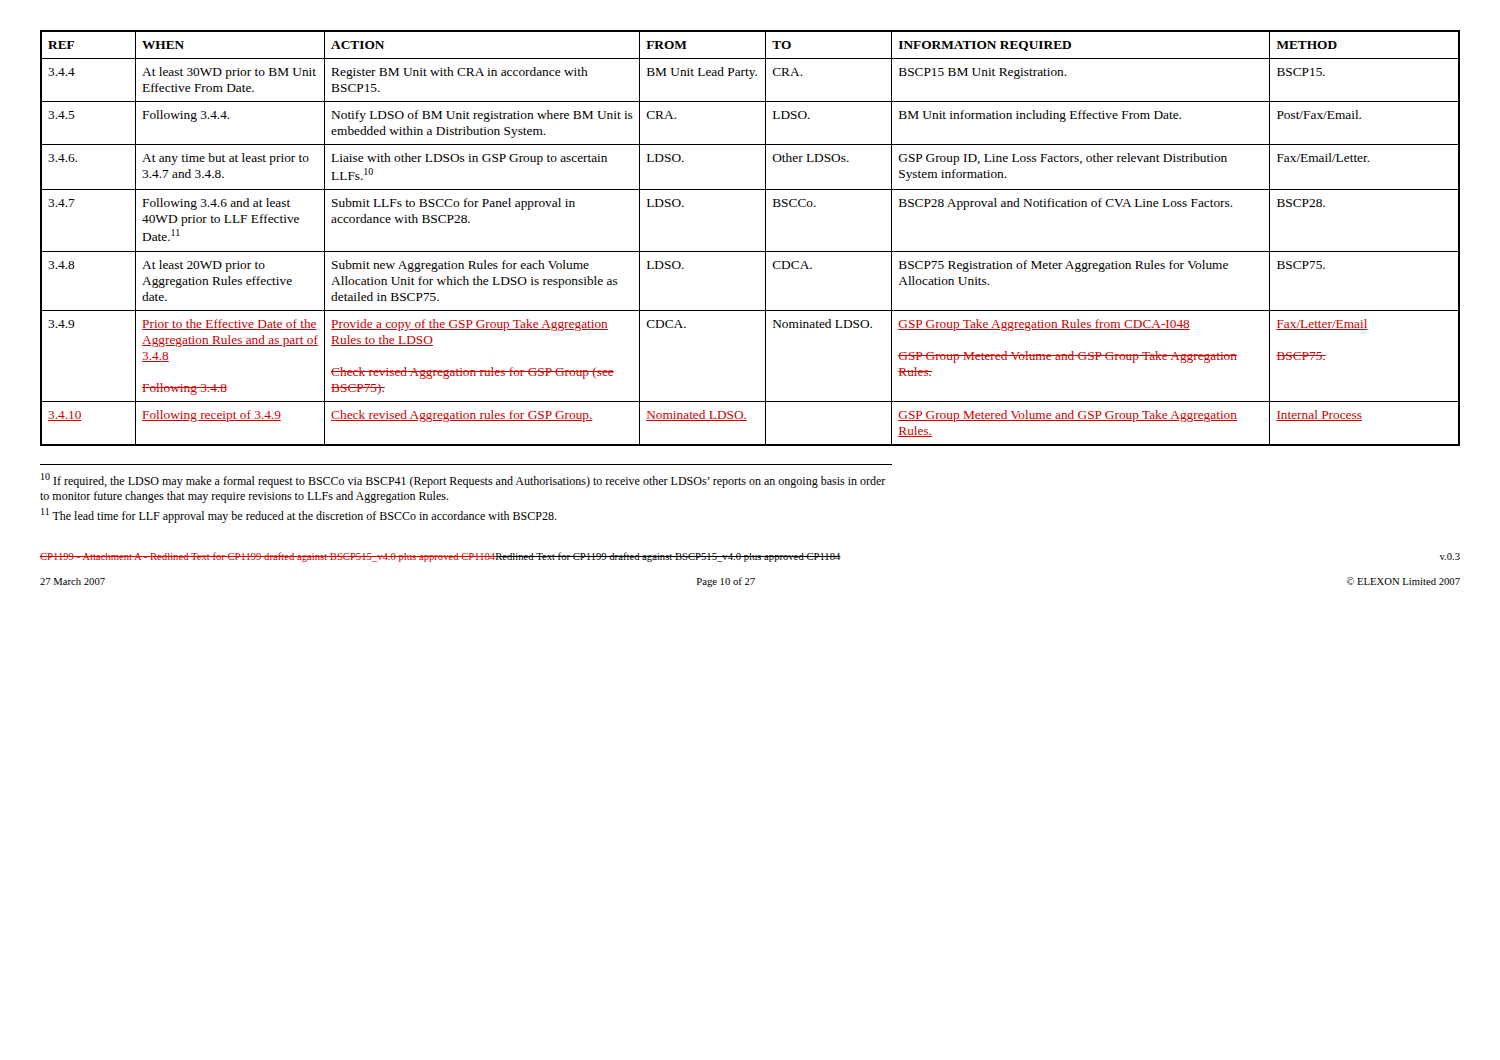| REF | WHEN | ACTION | FROM | TO | INFORMATION REQUIRED | METHOD |
| --- | --- | --- | --- | --- | --- | --- |
| 3.4.4 | At least 30WD prior to BM Unit Effective From Date. | Register BM Unit with CRA in accordance with BSCP15. | BM Unit Lead Party. | CRA. | BSCP15 BM Unit Registration. | BSCP15. |
| 3.4.5 | Following 3.4.4. | Notify LDSO of BM Unit registration where BM Unit is embedded within a Distribution System. | CRA. | LDSO. | BM Unit information including Effective From Date. | Post/Fax/Email. |
| 3.4.6. | At any time but at least prior to 3.4.7 and 3.4.8. | Liaise with other LDSOs in GSP Group to ascertain LLFs. 10 | LDSO. | Other LDSOs. | GSP Group ID, Line Loss Factors, other relevant Distribution System information. | Fax/Email/Letter. |
| 3.4.7 | Following 3.4.6 and at least 40WD prior to LLF Effective Date. 11 | Submit LLFs to BSCCo for Panel approval in accordance with BSCP28. | LDSO. | BSCCo. | BSCP28 Approval and Notification of CVA Line Loss Factors. | BSCP28. |
| 3.4.8 | At least 20WD prior to Aggregation Rules effective date. | Submit new Aggregation Rules for each Volume Allocation Unit for which the LDSO is responsible as detailed in BSCP75. | LDSO. | CDCA. | BSCP75 Registration of Meter Aggregation Rules for Volume Allocation Units. | BSCP75. |
| 3.4.9 | Prior to the Effective Date of the Aggregation Rules and as part of 3.4.8 Following 3.4.8 | Provide a copy of the GSP Group Take Aggregation Rules to the LDSO Check revised Aggregation rules for GSP Group (see BSCP75). | CDCA. | Nominated LDSO. | GSP Group Take Aggregation Rules from CDCA-I048 GSP Group Metered Volume and GSP Group Take Aggregation Rules. | Fax/Letter/Email BSCP75. |
| 3.4.10 | Following receipt of 3.4.9 | Check revised Aggregation rules for GSP Group. | Nominated LDSO. | | GSP Group Metered Volume and GSP Group Take Aggregation Rules. | Internal Process |
10 If required, the LDSO may make a formal request to BSCCo via BSCP41 (Report Requests and Authorisations) to receive other LDSOs’ reports on an ongoing basis in order to monitor future changes that may require revisions to LLFs and Aggregation Rules.
11 The lead time for LLF approval may be reduced at the discretion of BSCCo in accordance with BSCP28.
CP1199 - Attachment A - Redlined Text for CP1199 drafted against BSCP515_v4.0 plus approved CP1184 Redlined Text for CP1199 drafted against BSCP515_v4.0 plus approved CP1184
v.0.3
27 March 2007
Page 10 of 27
© ELEXON Limited 2007